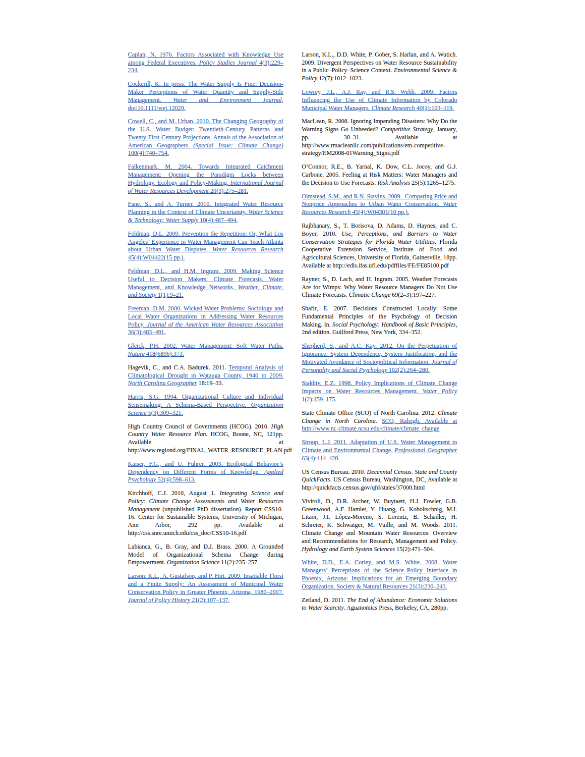Caplan, N. 1976. Factors Associated with Knowledge Use among Federal Executives. Policy Studies Journal 4(3):229–234.
Cockerill, K. In press. The Water Supply Is Fine: Decision-Maker Perceptions of Water Quantity and Supply-Side Management. Water and Environment Journal, doi:10.1111/wej.12029.
Cowell, C., and M. Urban. 2010. The Changing Geography of the U.S. Water Budget: Twentieth-Century Patterns and Twenty-First-Century Projections. Annals of the Association of American Geographers (Special Issue: Climate Change) 100(4):740–754.
Falkenmark, M. 2004. Towards Integrated Catchment Management: Opening the Paradigm Locks between Hydrology, Ecology and Policy-Making. International Journal of Water Resources Development 20(3):275–281.
Fane, S., and A. Turner. 2010. Integrated Water Resource Planning in the Context of Climate Uncertainty. Water Science & Technology: Water Supply 10(4):487–494.
Feldman, D.L. 2009. Prevention the Repetition: Or, What Los Angeles’ Experience in Water Management Can Teach Atlanta about Urban Water Disputes. Water Resources Research 45(4):W04422(15 pp.).
Feldman, D.L., and H.M. Ingram. 2009. Making Science Useful to Decision Makers: Climate Forecasts, Water Management, and Knowledge Networks. Weather, Climate, and Society 1(1):9–21.
Freeman, D.M. 2000. Wicked Water Problems: Sociology and Local Water Organizations in Addressing Water Resources Policy. Journal of the American Water Resources Association 36(3):483–491.
Gleick, P.H. 2002. Water Management: Soft Water Paths. Nature 418(6896):373.
Hagevik, C., and C.A. Badurek. 2011. Temporal Analysis of Climatological Drought in Watauga County, 1940 to 2009. North Carolina Geographer 18:19–33.
Harris, S.G. 1994. Organizational Culture and Individual Sensemaking: A Schema-Based Perspective. Organization Science 5(3):309–321.
High Country Council of Governments (HCOG). 2010. High Country Water Resource Plan. HCOG, Boone, NC, 121pp. Available at http://www.regiond.org/FINAL_WATER_RESOURCE_PLAN.pdf
Kaiser, F.G., and U. Fuhrer. 2003. Ecological Behavior’s Dependency on Different Forms of Knowledge. Applied Psychology 52(4):598–613.
Kirchhoff, C.J. 2010, August 1. Integrating Science and Policy: Climate Change Assessments and Water Resources Management (unpublished PhD dissertation). Report CSS10-16. Center for Sustainable Systems, University of Michigan, Ann Arbor, 292 pp. Available at http://css.snre.umich.edu/css_doc/CSS10-16.pdf
Labianca, G., B. Gray, and D.J. Brass. 2000. A Grounded Model of Organizational Schema Change during Empowerment. Organization Science 11(2):235–257.
Larson, K.L., A. Gustafson, and P. Hirt. 2009. Insatiable Thirst and a Finite Supply: An Assessment of Municipal Water Conservation Policy in Greater Phoenix, Arizona, 1980–2007. Journal of Policy History 21(2):107–137.
Larson, K.L., D.D. White, P. Gober, S. Harlan, and A. Wutich. 2009. Divergent Perspectives on Water Resource Sustainability in a Public–Policy–Science Context. Environmental Science & Policy 12(7):1012–1023.
Lowrey, J.L., A.J. Ray, and R.S. Webb. 2009. Factors Influencing the Use of Climate Information by Colorado Municipal Water Managers. Climate Research 40(1):103–119.
MacLean, R. 2008. Ignoring Impending Disasters: Why Do the Warning Signs Go Unheeded? Competitive Strategy, January, pp. 30–31. Available at http://www.rmacleanllc.com/publications/em-competitive-strategy/EM2008-01Warning_Signs.pdf
O’Connor, R.E., B. Yarnal, K. Dow, C.L. Jocoy, and G.J. Carbone. 2005. Feeling at Risk Matters: Water Managers and the Decision to Use Forecasts. Risk Analysis 25(5):1265–1275.
Olmstead, S.M., and R.N. Stavins. 2009. Comparing Price and Nonprice Approaches to Urban Water Conservation. Water Resources Research 45(4):W04301(10 pp.).
Rajbhanary, S., T. Borisova, D. Adams, D. Haynes, and C. Boyer. 2010. Use, Perceptions, and Barriers to Water Conservation Strategies for Florida Water Utilities. Florida Cooperative Extension Service, Institute of Food and Agricultural Sciences, University of Florida, Gainesville, 18pp. Available at http://edis.ifas.ufl.edu/pdffiles/FE/FE85100.pdf
Rayner, S., D. Lach, and H. Ingram. 2005. Weather Forecasts Are for Wimps: Why Water Resource Managers Do Not Use Climate Forecasts. Climatic Change 69(2–3):197–227.
Shafir, E. 2007. Decisions Constructed Locally: Some Fundamental Principles of the Psychology of Decision Making. In. Social Psychology: Handbook of Basic Principles, 2nd edition. Guilford Press, New York, 334–352.
Shepherd, S., and A.C. Kay. 2012. On the Perpetuation of Ignorance: System Dependence, System Justification, and the Motivated Avoidance of Sociopolitical Information. Journal of Personality and Social Psychology 102(2):264–280.
Stakhiv, E.Z. 1998. Policy Implications of Climate Change Impacts on Water Resources Management. Water Policy 1(2):159–175.
State Climate Office (SCO) of North Carolina. 2012. Climate Change in North Carolina. SCO, Raleigh. Available at http://www.nc-climate.ncsu.edu/climate/climate_change
Stroup, L.J. 2011. Adaptation of U.S. Water Management to Climate and Environmental Change. Professional Geographer 63(4):414–428.
US Census Bureau. 2010. Decennial Census. State and County QuickFacts. US Census Bureau, Washington, DC, Available at http://quickfacts.census.gov/qfd/states/37000.html
Viviroli, D., D.R. Archer, W. Buytaert, H.J. Fowler, G.B. Greenwood, A.F. Hamlet, Y. Huang, G. Koboltschnig, M.I. Litaor, J.I. López-Moreno, S. Lorentz, B. Schädler, H. Schreier, K. Schwaiger, M. Vuille, and M. Woods. 2011. Climate Change and Mountain Water Resources: Overview and Recommendations for Research, Management and Policy. Hydrology and Earth System Sciences 15(2):471–504.
White, D.D., E.A. Corley, and M.S. White. 2008. Water Managers’ Perceptions of the Science–Policy Interface in Phoenix, Arizona: Implications for an Emerging Boundary Organization. Society & Natural Resources 21(3):230–243.
Zetland, D. 2011. The End of Abundance: Economic Solutions to Water Scarcity. Aguanomics Press, Berkeley, CA, 280pp.